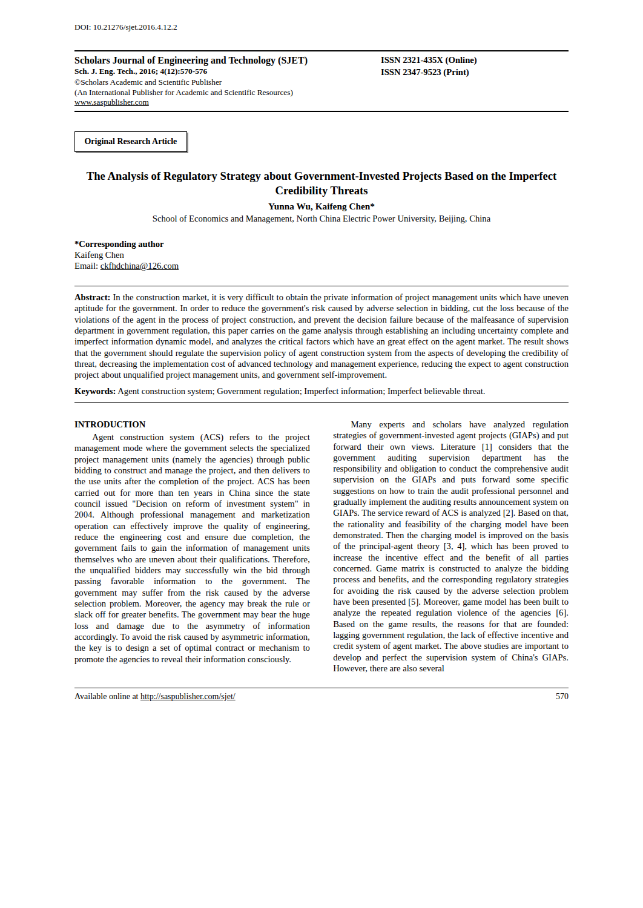DOI: 10.21276/sjet.2016.4.12.2
| Scholars Journal of Engineering and Technology (SJET) | ISSN 2321-435X (Online) |
| Sch. J. Eng. Tech., 2016; 4(12):570-576 | ISSN 2347-9523 (Print) |
| ©Scholars Academic and Scientific Publisher (An International Publisher for Academic and Scientific Resources) www.saspublisher.com |
Original Research Article
The Analysis of Regulatory Strategy about Government-Invested Projects Based on the Imperfect Credibility Threats
Yunna Wu, Kaifeng Chen*
School of Economics and Management, North China Electric Power University, Beijing, China
*Corresponding author
Kaifeng Chen
Email: ckfhdchina@126.com
Abstract: In the construction market, it is very difficult to obtain the private information of project management units which have uneven aptitude for the government. In order to reduce the government's risk caused by adverse selection in bidding, cut the loss because of the violations of the agent in the process of project construction, and prevent the decision failure because of the malfeasance of supervision department in government regulation, this paper carries on the game analysis through establishing an including uncertainty complete and imperfect information dynamic model, and analyzes the critical factors which have an great effect on the agent market. The result shows that the government should regulate the supervision policy of agent construction system from the aspects of developing the credibility of threat, decreasing the implementation cost of advanced technology and management experience, reducing the expect to agent construction project about unqualified project management units, and government self-improvement.
Keywords: Agent construction system; Government regulation; Imperfect information; Imperfect believable threat.
INTRODUCTION
Agent construction system (ACS) refers to the project management mode where the government selects the specialized project management units (namely the agencies) through public bidding to construct and manage the project, and then delivers to the use units after the completion of the project. ACS has been carried out for more than ten years in China since the state council issued "Decision on reform of investment system" in 2004. Although professional management and marketization operation can effectively improve the quality of engineering, reduce the engineering cost and ensure due completion, the government fails to gain the information of management units themselves who are uneven about their qualifications. Therefore, the unqualified bidders may successfully win the bid through passing favorable information to the government. The government may suffer from the risk caused by the adverse selection problem. Moreover, the agency may break the rule or slack off for greater benefits. The government may bear the huge loss and damage due to the asymmetry of information accordingly. To avoid the risk caused by asymmetric information, the key is to design a set of optimal contract or mechanism to promote the agencies to reveal their information consciously.
Many experts and scholars have analyzed regulation strategies of government-invested agent projects (GIAPs) and put forward their own views. Literature [1] considers that the government auditing supervision department has the responsibility and obligation to conduct the comprehensive audit supervision on the GIAPs and puts forward some specific suggestions on how to train the audit professional personnel and gradually implement the auditing results announcement system on GIAPs. The service reward of ACS is analyzed [2]. Based on that, the rationality and feasibility of the charging model have been demonstrated. Then the charging model is improved on the basis of the principal-agent theory [3, 4], which has been proved to increase the incentive effect and the benefit of all parties concerned. Game matrix is constructed to analyze the bidding process and benefits, and the corresponding regulatory strategies for avoiding the risk caused by the adverse selection problem have been presented [5]. Moreover, game model has been built to analyze the repeated regulation violence of the agencies [6]. Based on the game results, the reasons for that are founded: lagging government regulation, the lack of effective incentive and credit system of agent market. The above studies are important to develop and perfect the supervision system of China's GIAPs. However, there are also several
Available online at http://saspublisher.com/sjet/ 570